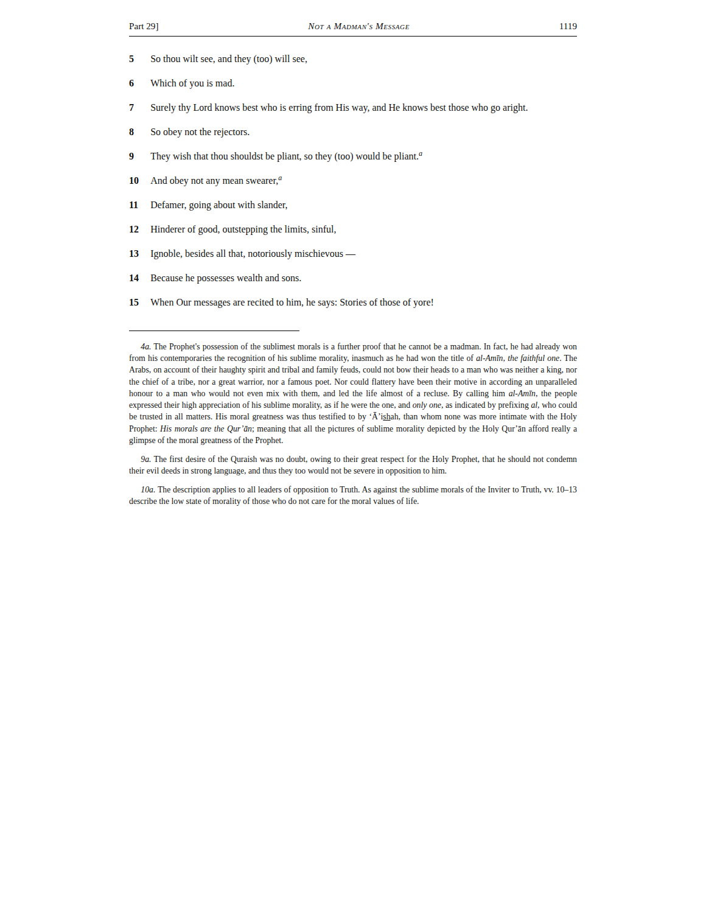Part 29] Not a Madman's Message 1119
5 So thou wilt see, and they (too) will see,
6 Which of you is mad.
7 Surely thy Lord knows best who is erring from His way, and He knows best those who go aright.
8 So obey not the rejectors.
9 They wish that thou shouldst be pliant, so they (too) would be pliant.a
10 And obey not any mean swearer,a
11 Defamer, going about with slander,
12 Hinderer of good, outstepping the limits, sinful,
13 Ignoble, besides all that, notoriously mischievous —
14 Because he possesses wealth and sons.
15 When Our messages are recited to him, he says: Stories of those of yore!
4a. The Prophet's possession of the sublimest morals is a further proof that he cannot be a madman. In fact, he had already won from his contemporaries the recognition of his sublime morality, inasmuch as he had won the title of al-Amīn, the faithful one. The Arabs, on account of their haughty spirit and tribal and family feuds, could not bow their heads to a man who was neither a king, nor the chief of a tribe, nor a great warrior, nor a famous poet. Nor could flattery have been their motive in according an unparalleled honour to a man who would not even mix with them, and led the life almost of a recluse. By calling him al-Amīn, the people expressed their high appreciation of his sublime morality, as if he were the one, and only one, as indicated by prefixing al, who could be trusted in all matters. His moral greatness was thus testified to by ‘Ā’ishah, than whom none was more intimate with the Holy Prophet: His morals are the Qur’ān; meaning that all the pictures of sublime morality depicted by the Holy Qur’ān afford really a glimpse of the moral greatness of the Prophet.
9a. The first desire of the Quraish was no doubt, owing to their great respect for the Holy Prophet, that he should not condemn their evil deeds in strong language, and thus they too would not be severe in opposition to him.
10a. The description applies to all leaders of opposition to Truth. As against the sublime morals of the Inviter to Truth, vv. 10–13 describe the low state of morality of those who do not care for the moral values of life.